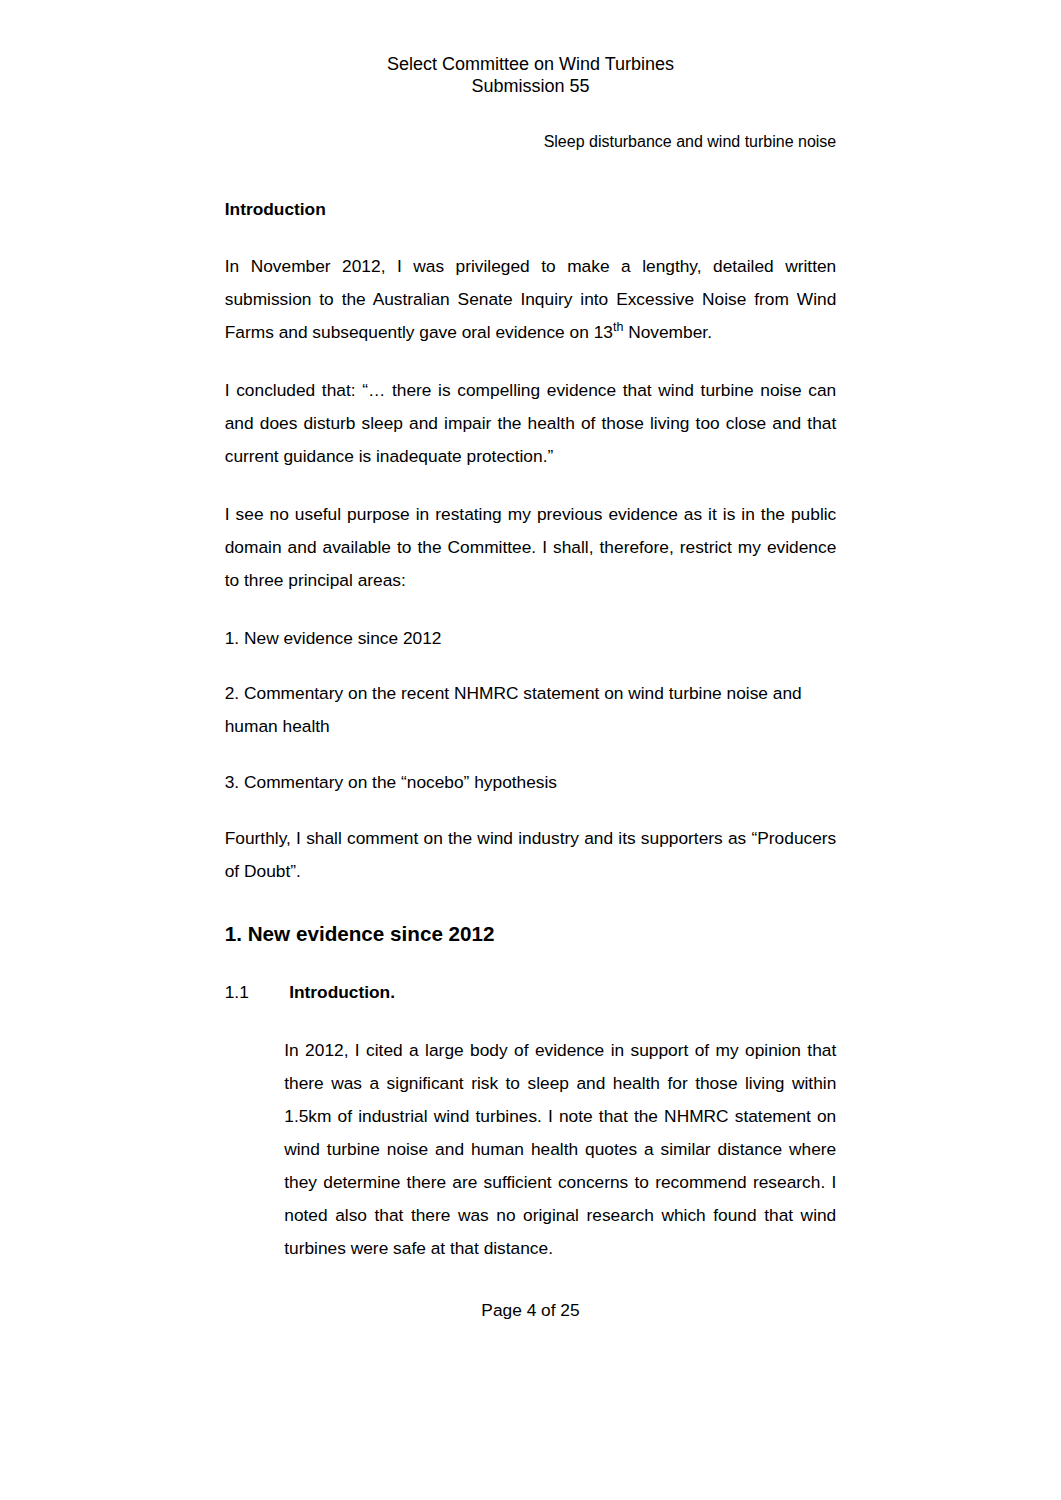Select Committee on Wind Turbines Submission 55
Sleep disturbance and wind turbine noise
Introduction
In November 2012, I was privileged to make a lengthy, detailed written submission to the Australian Senate Inquiry into Excessive Noise from Wind Farms and subsequently gave oral evidence on 13th November.
I concluded that: “… there is compelling evidence that wind turbine noise can and does disturb sleep and impair the health of those living too close and that current guidance is inadequate protection.”
I see no useful purpose in restating my previous evidence as it is in the public domain and available to the Committee. I shall, therefore, restrict my evidence to three principal areas:
1. New evidence since 2012
2. Commentary on the recent NHMRC statement on wind turbine noise and human health
3. Commentary on the “nocebo” hypothesis
Fourthly, I shall comment on the wind industry and its supporters as “Producers of Doubt”.
1. New evidence since 2012
1.1 Introduction.
In 2012, I cited a large body of evidence in support of my opinion that there was a significant risk to sleep and health for those living within 1.5km of industrial wind turbines. I note that the NHMRC statement on wind turbine noise and human health quotes a similar distance where they determine there are sufficient concerns to recommend research. I noted also that there was no original research which found that wind turbines were safe at that distance.
Page 4 of 25